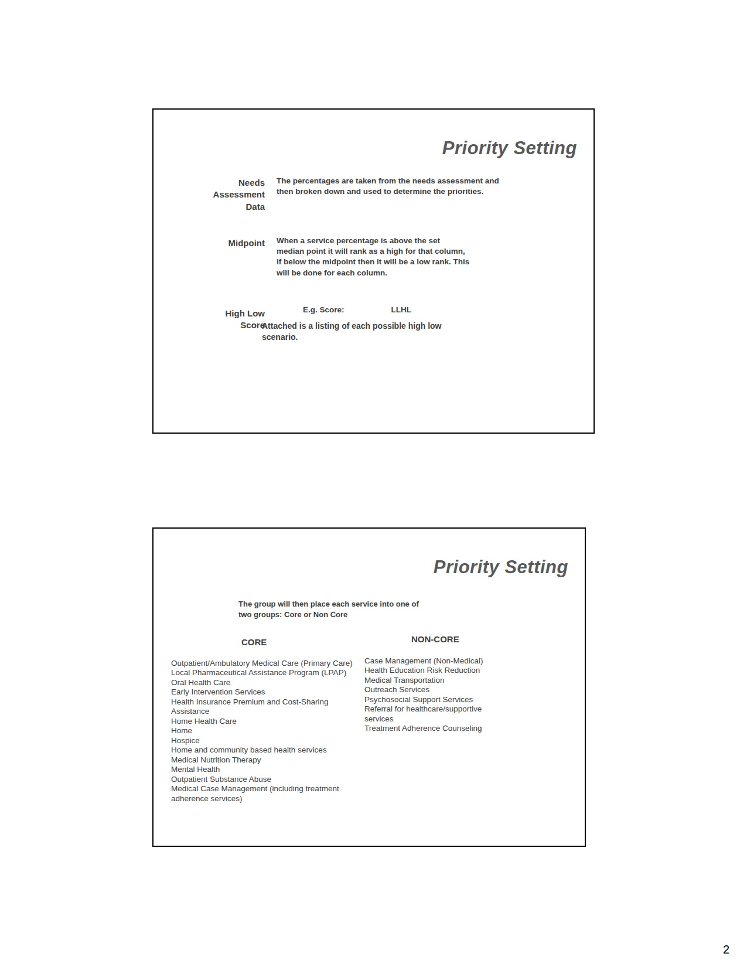Priority Setting
Needs
Assessment
Data
The percentages are taken from the needs assessment and then broken down and used to determine the priorities.
Midpoint
When a service percentage is above the set median point it will rank as a high for that column, if below the midpoint then it will be a low rank. This will be done for each column.
High Low
Score
E.g. Score:LLHL
Attached is a listing of each possible high low scenario.
Priority Setting
The group will then place each service into one of two groups: Core or Non Core
CORE
NON-CORE
Outpatient/Ambulatory Medical Care (Primary Care)
Local Pharmaceutical Assistance Program (LPAP)
Oral Health Care
Early Intervention Services
Health Insurance Premium and Cost-Sharing
Assistance
Home Health Care
Home
Hospice
Home and community based health services
Medical Nutrition Therapy
Mental Health
Outpatient Substance Abuse
Medical Case Management (including treatment
adherence services)
Case Management (Non-Medical)
Health Education Risk Reduction
Medical Transportation
Outreach Services
Psychosocial Support Services
Referral for healthcare/supportive
services
Treatment Adherence Counseling
2